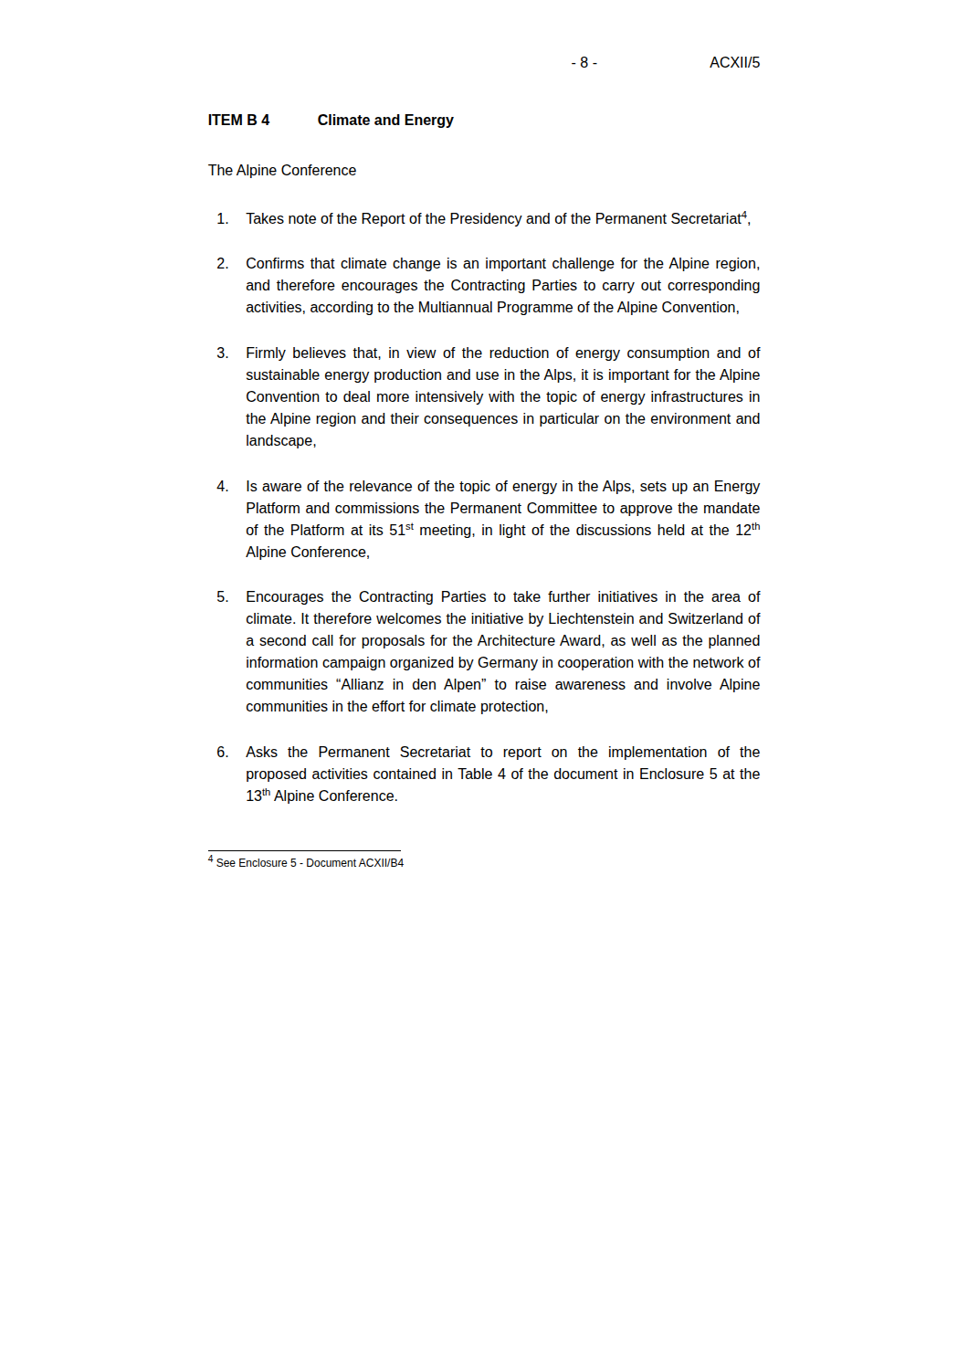- 8 -
ACXII/5
ITEM B 4 Climate and Energy
The Alpine Conference
Takes note of the Report of the Presidency and of the Permanent Secretariat4,
Confirms that climate change is an important challenge for the Alpine region, and therefore encourages the Contracting Parties to carry out corresponding activities, according to the Multiannual Programme of the Alpine Convention,
Firmly believes that, in view of the reduction of energy consumption and of sustainable energy production and use in the Alps, it is important for the Alpine Convention to deal more intensively with the topic of energy infrastructures in the Alpine region and their consequences in particular on the environment and landscape,
Is aware of the relevance of the topic of energy in the Alps, sets up an Energy Platform and commissions the Permanent Committee to approve the mandate of the Platform at its 51st meeting, in light of the discussions held at the 12th Alpine Conference,
Encourages the Contracting Parties to take further initiatives in the area of climate. It therefore welcomes the initiative by Liechtenstein and Switzerland of a second call for proposals for the Architecture Award, as well as the planned information campaign organized by Germany in cooperation with the network of communities “Allianz in den Alpen” to raise awareness and involve Alpine communities in the effort for climate protection,
Asks the Permanent Secretariat to report on the implementation of the proposed activities contained in Table 4 of the document in Enclosure 5 at the 13th Alpine Conference.
4 See Enclosure 5 - Document ACXII/B4